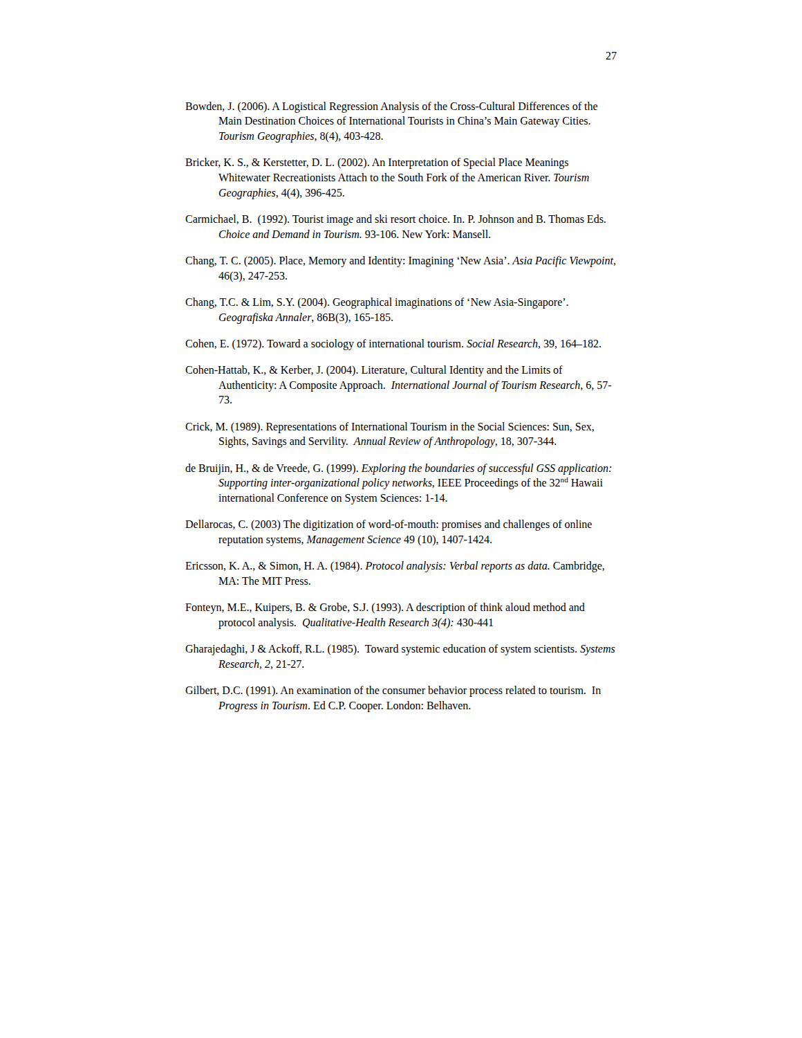27
Bowden, J. (2006). A Logistical Regression Analysis of the Cross-Cultural Differences of the Main Destination Choices of International Tourists in China’s Main Gateway Cities. Tourism Geographies, 8(4), 403-428.
Bricker, K. S., & Kerstetter, D. L. (2002). An Interpretation of Special Place Meanings Whitewater Recreationists Attach to the South Fork of the American River. Tourism Geographies, 4(4), 396-425.
Carmichael, B. (1992). Tourist image and ski resort choice. In. P. Johnson and B. Thomas Eds. Choice and Demand in Tourism. 93-106. New York: Mansell.
Chang, T. C. (2005). Place, Memory and Identity: Imagining ‘New Asia’. Asia Pacific Viewpoint, 46(3), 247-253.
Chang, T.C. & Lim, S.Y. (2004). Geographical imaginations of ‘New Asia-Singapore’. Geografiska Annaler, 86B(3), 165-185.
Cohen, E. (1972). Toward a sociology of international tourism. Social Research, 39, 164–182.
Cohen-Hattab, K., & Kerber, J. (2004). Literature, Cultural Identity and the Limits of Authenticity: A Composite Approach. International Journal of Tourism Research, 6, 57-73.
Crick, M. (1989). Representations of International Tourism in the Social Sciences: Sun, Sex, Sights, Savings and Servility. Annual Review of Anthropology, 18, 307-344.
de Bruijin, H., & de Vreede, G. (1999). Exploring the boundaries of successful GSS application: Supporting inter-organizational policy networks, IEEE Proceedings of the 32nd Hawaii international Conference on System Sciences: 1-14.
Dellarocas, C. (2003) The digitization of word-of-mouth: promises and challenges of online reputation systems, Management Science 49 (10), 1407-1424.
Ericsson, K. A., & Simon, H. A. (1984). Protocol analysis: Verbal reports as data. Cambridge, MA: The MIT Press.
Fonteyn, M.E., Kuipers, B. & Grobe, S.J. (1993). A description of think aloud method and protocol analysis. Qualitative-Health Research 3(4): 430-441
Gharajedaghi, J & Ackoff, R.L. (1985). Toward systemic education of system scientists. Systems Research, 2, 21-27.
Gilbert, D.C. (1991). An examination of the consumer behavior process related to tourism. In Progress in Tourism. Ed C.P. Cooper. London: Belhaven.